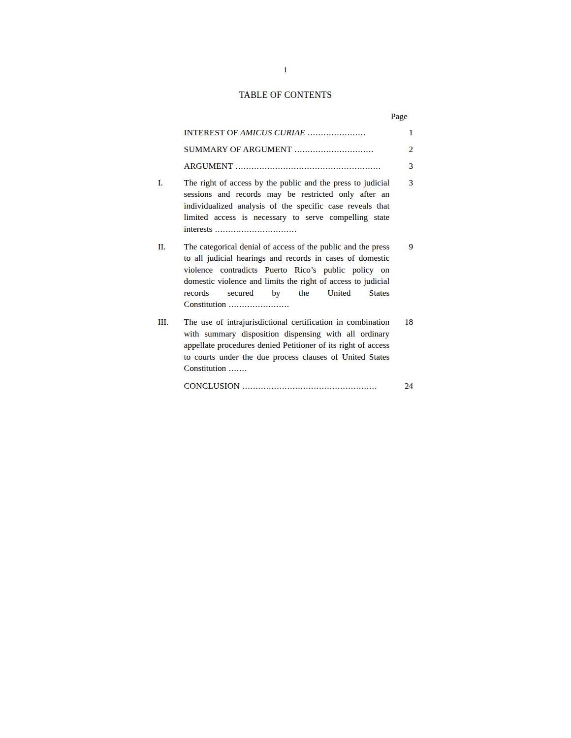i
TABLE OF CONTENTS
Page
| | INTEREST OF AMICUS CURIAE ...................... | 1 |
| | SUMMARY OF ARGUMENT .............................. | 2 |
| | ARGUMENT ....................................................... | 3 |
| I. | The right of access by the public and the press to judicial sessions and records may be restricted only after an individualized analysis of the specific case reveals that limited access is necessary to serve compelling state interests ............................... | 3 |
| II. | The categorical denial of access of the public and the press to all judicial hearings and records in cases of domestic violence contradicts Puerto Rico’s public policy on domestic violence and limits the right of access to judicial records secured by the United States Constitution ....................... | 9 |
| III. | The use of intrajurisdictional certification in combination with summary disposition dispensing with all ordinary appellate procedures denied Petitioner of its right of access to courts under the due process clauses of United States Constitution ....... | 18 |
| | CONCLUSION ................................................... | 24 |